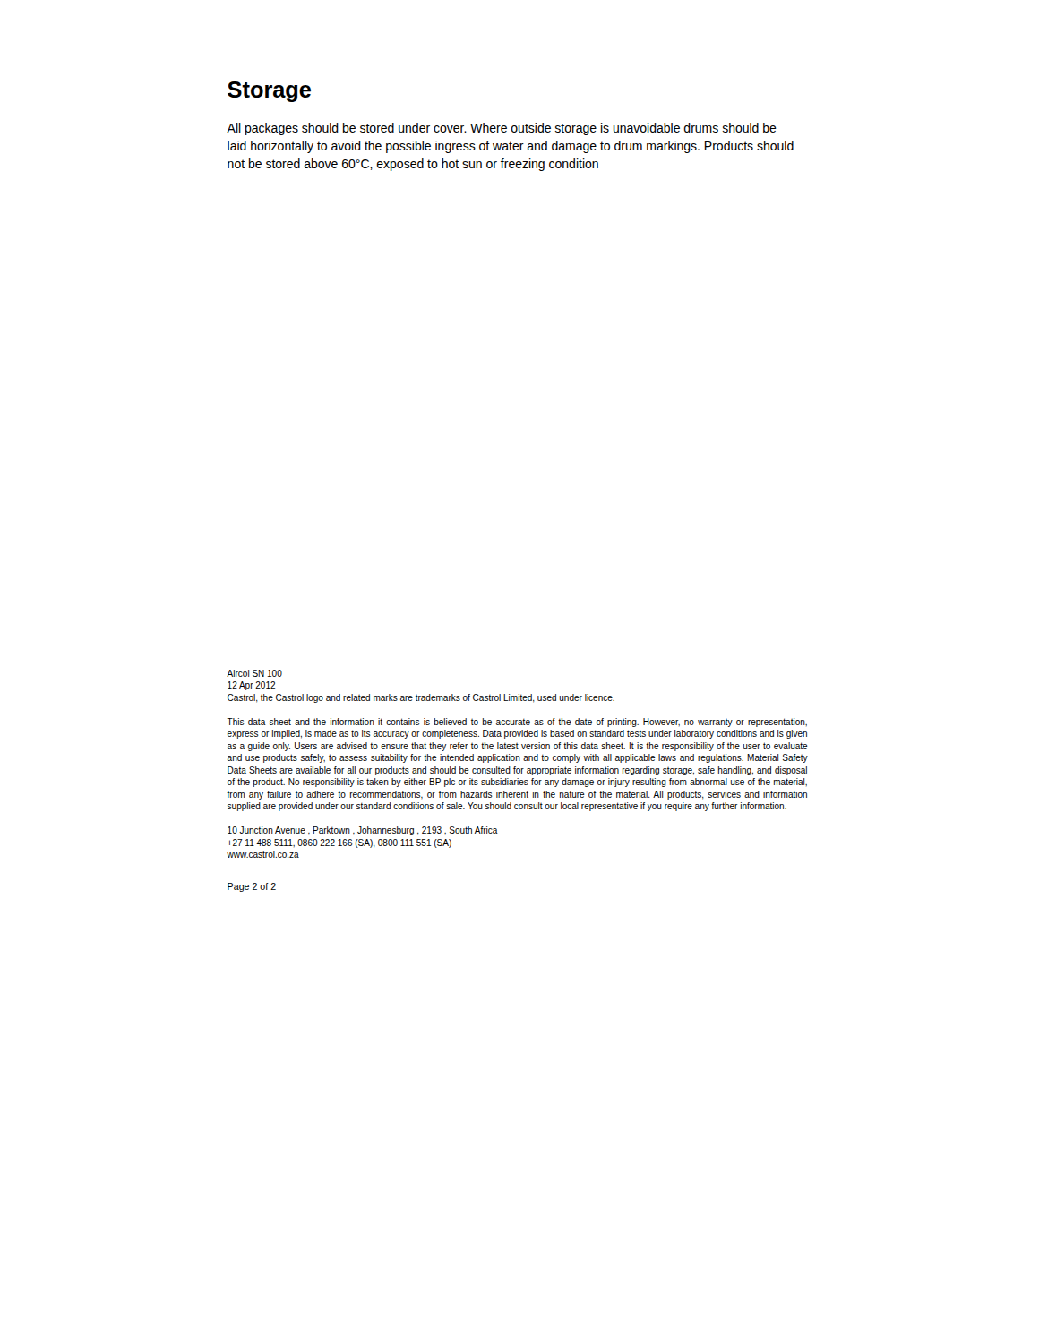Storage
All packages should be stored under cover. Where outside storage is unavoidable drums should be laid horizontally to avoid the possible ingress of water and damage to drum markings. Products should not be stored above 60°C, exposed to hot sun or freezing condition
Aircol SN 100
12 Apr 2012
Castrol, the Castrol logo and related marks are trademarks of Castrol Limited, used under licence.
This data sheet and the information it contains is believed to be accurate as of the date of printing. However, no warranty or representation, express or implied, is made as to its accuracy or completeness. Data provided is based on standard tests under laboratory conditions and is given as a guide only. Users are advised to ensure that they refer to the latest version of this data sheet. It is the responsibility of the user to evaluate and use products safely, to assess suitability for the intended application and to comply with all applicable laws and regulations. Material Safety Data Sheets are available for all our products and should be consulted for appropriate information regarding storage, safe handling, and disposal of the product. No responsibility is taken by either BP plc or its subsidiaries for any damage or injury resulting from abnormal use of the material, from any failure to adhere to recommendations, or from hazards inherent in the nature of the material. All products, services and information supplied are provided under our standard conditions of sale. You should consult our local representative if you require any further information.
10 Junction Avenue , Parktown , Johannesburg , 2193 , South Africa
+27 11 488 5111, 0860 222 166 (SA), 0800 111 551 (SA)
www.castrol.co.za
Page 2 of 2